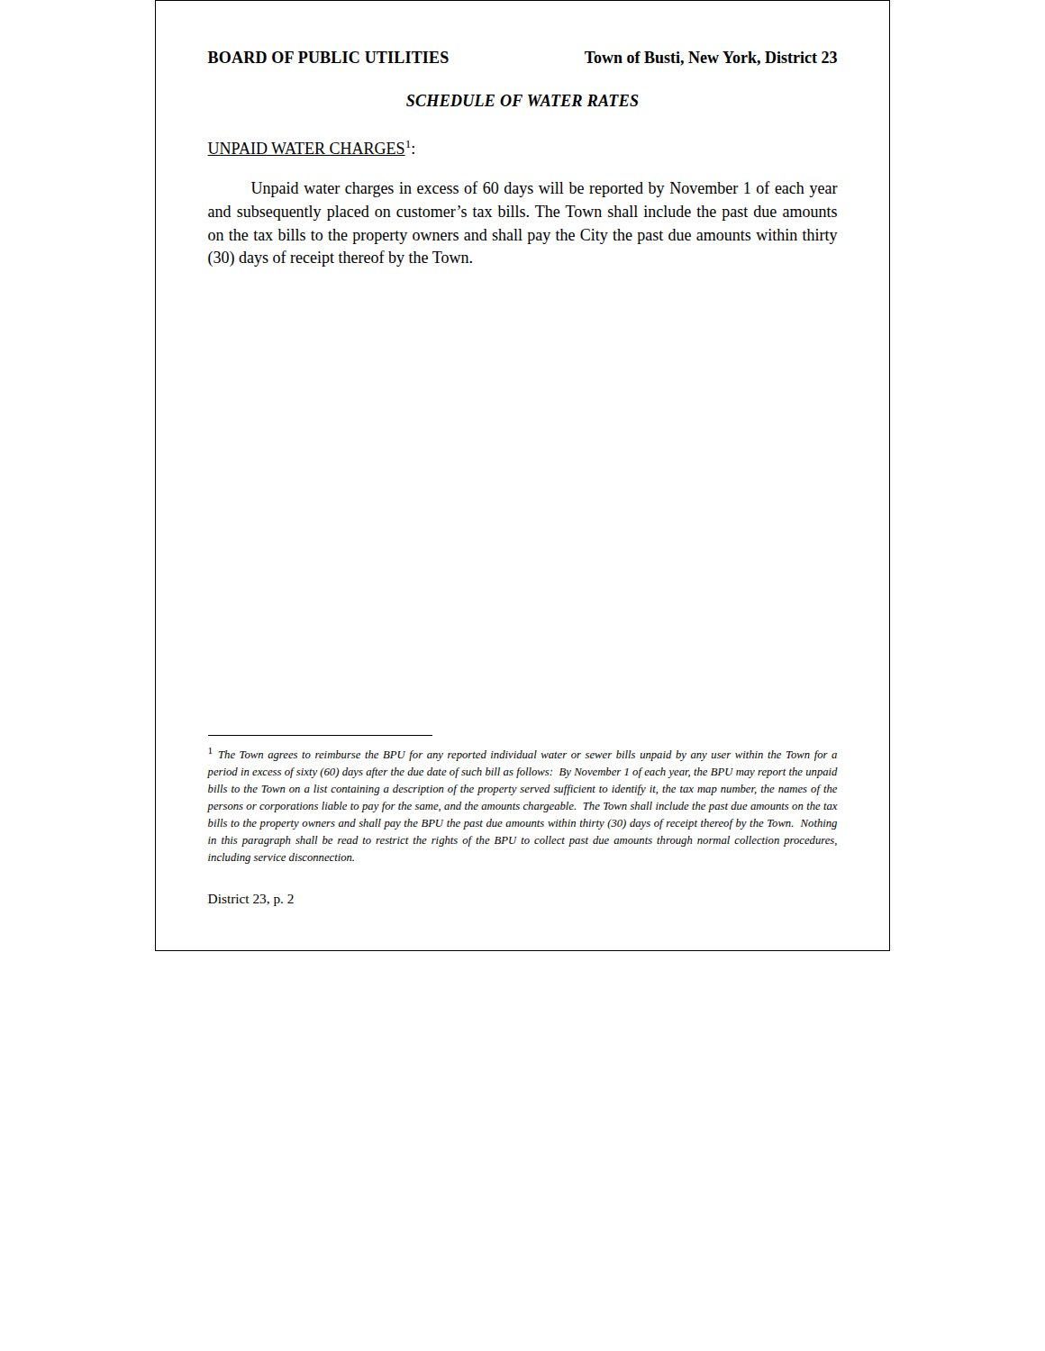BOARD OF PUBLIC UTILITIES
Town of Busti, New York, District 23
SCHEDULE OF WATER RATES
UNPAID WATER CHARGES1:
Unpaid water charges in excess of 60 days will be reported by November 1 of each year and subsequently placed on customer’s tax bills. The Town shall include the past due amounts on the tax bills to the property owners and shall pay the City the past due amounts within thirty (30) days of receipt thereof by the Town.
1 The Town agrees to reimburse the BPU for any reported individual water or sewer bills unpaid by any user within the Town for a period in excess of sixty (60) days after the due date of such bill as follows: By November 1 of each year, the BPU may report the unpaid bills to the Town on a list containing a description of the property served sufficient to identify it, the tax map number, the names of the persons or corporations liable to pay for the same, and the amounts chargeable. The Town shall include the past due amounts on the tax bills to the property owners and shall pay the BPU the past due amounts within thirty (30) days of receipt thereof by the Town. Nothing in this paragraph shall be read to restrict the rights of the BPU to collect past due amounts through normal collection procedures, including service disconnection.
District 23, p. 2